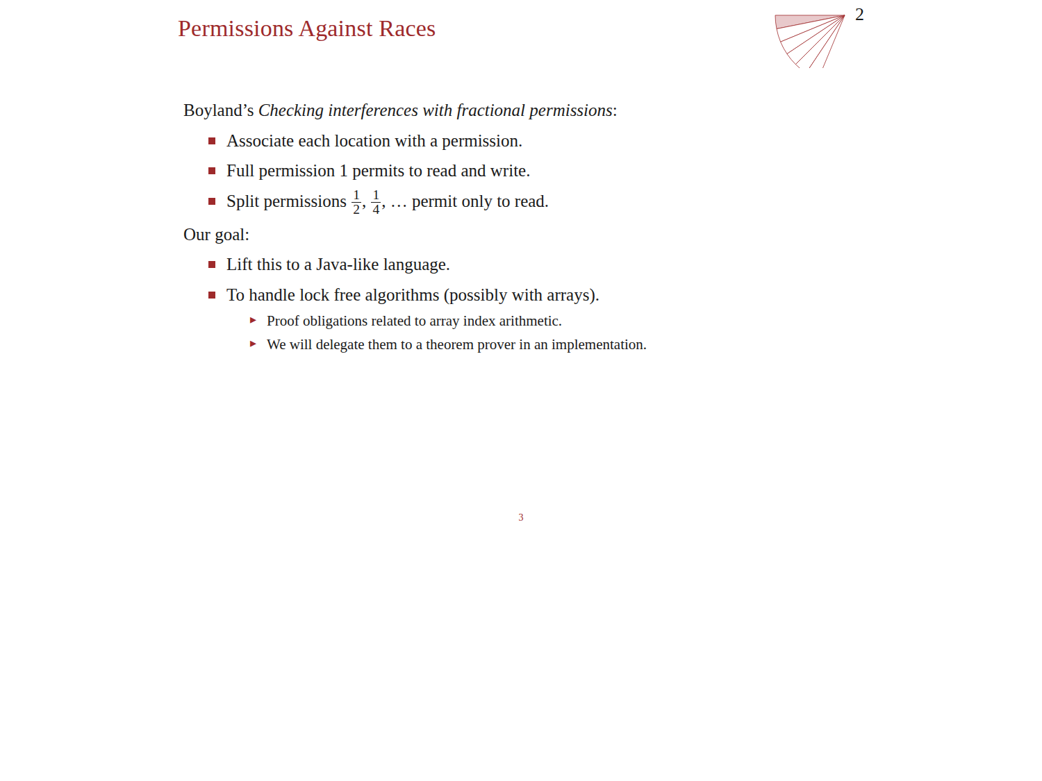Permissions Against Races
2
Boyland’s Checking interferences with fractional permissions:
Associate each location with a permission.
Full permission 1 permits to read and write.
Split permissions 12, 14, … permit only to read.
Our goal:
Lift this to a Java-like language.
To handle lock free algorithms (possibly with arrays).
Proof obligations related to array index arithmetic.
We will delegate them to a theorem prover in an implementation.
3